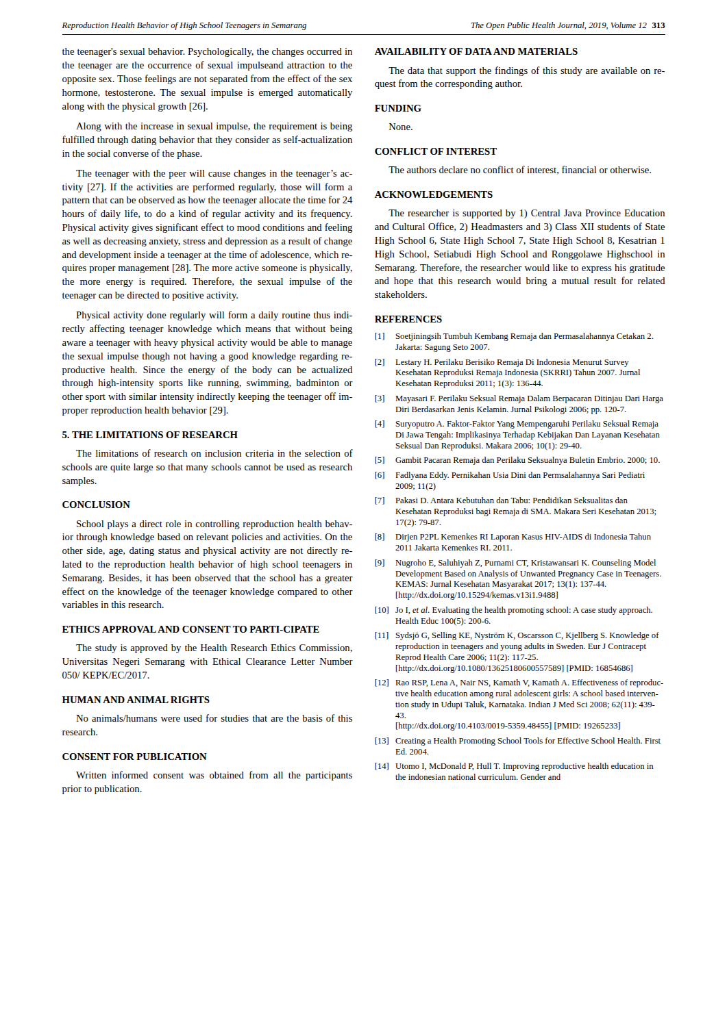Reproduction Health Behavior of High School Teenagers in Semarang
The Open Public Health Journal, 2019, Volume 12313
the teenager's sexual behavior. Psychologically, the changes occurred in the teenager are the occurrence of sexual impulseand attraction to the opposite sex. Those feelings are not separated from the effect of the sex hormone, testosterone. The sexual impulse is emerged automatically along with the physical growth [26].
Along with the increase in sexual impulse, the requirement is being fulfilled through dating behavior that they consider as self-actualization in the social converse of the phase.
The teenager with the peer will cause changes in the teenager’s activity [27]. If the activities are performed regularly, those will form a pattern that can be observed as how the teenager allocate the time for 24 hours of daily life, to do a kind of regular activity and its frequency. Physical activity gives significant effect to mood conditions and feeling as well as decreasing anxiety, stress and depression as a result of change and development inside a teenager at the time of adolescence, which requires proper management [28]. The more active someone is physically, the more energy is required. Therefore, the sexual impulse of the teenager can be directed to positive activity.
Physical activity done regularly will form a daily routine thus indirectly affecting teenager knowledge which means that without being aware a teenager with heavy physical activity would be able to manage the sexual impulse though not having a good knowledge regarding reproductive health. Since the energy of the body can be actualized through high-intensity sports like running, swimming, badminton or other sport with similar intensity indirectly keeping the teenager off improper reproduction health behavior [29].
5. THE LIMITATIONS OF RESEARCH
The limitations of research on inclusion criteria in the selection of schools are quite large so that many schools cannot be used as research samples.
CONCLUSION
School plays a direct role in controlling reproduction health behavior through knowledge based on relevant policies and activities. On the other side, age, dating status and physical activity are not directly related to the reproduction health behavior of high school teenagers in Semarang. Besides, it has been observed that the school has a greater effect on the knowledge of the teenager knowledge compared to other variables in this research.
ETHICS APPROVAL AND CONSENT TO PARTI-CIPATE
The study is approved by the Health Research Ethics Commission, Universitas Negeri Semarang with Ethical Clearance Letter Number 050/ KEPK/EC/2017.
HUMAN AND ANIMAL RIGHTS
No animals/humans were used for studies that are the basis of this research.
CONSENT FOR PUBLICATION
Written informed consent was obtained from all the participants prior to publication.
AVAILABILITY OF DATA AND MATERIALS
The data that support the findings of this study are available on request from the corresponding author.
FUNDING
None.
CONFLICT OF INTEREST
The authors declare no conflict of interest, financial or otherwise.
ACKNOWLEDGEMENTS
The researcher is supported by 1) Central Java Province Education and Cultural Office, 2) Headmasters and 3) Class XII students of State High School 6, State High School 7, State High School 8, Kesatrian 1 High School, Setiabudi High School and Ronggolawe Highschool in Semarang. Therefore, the researcher would like to express his gratitude and hope that this research would bring a mutual result for related stakeholders.
REFERENCES
Soetjiningsih Tumbuh Kembang Remaja dan Permasalahannya Cetakan 2. Jakarta: Sagung Seto 2007.
Lestary H. Perilaku Berisiko Remaja Di Indonesia Menurut Survey Kesehatan Reproduksi Remaja Indonesia (SKRRI) Tahun 2007. Jurnal Kesehatan Reproduksi 2011; 1(3): 136-44.
Mayasari F. Perilaku Seksual Remaja Dalam Berpacaran Ditinjau Dari Harga Diri Berdasarkan Jenis Kelamin. Jurnal Psikologi 2006; pp. 120-7.
Suryoputro A. Faktor-Faktor Yang Mempengaruhi Perilaku Seksual Remaja Di Jawa Tengah: Implikasinya Terhadap Kebijakan Dan Layanan Kesehatan Seksual Dan Reproduksi. Makara 2006; 10(1): 29-40.
Gambit Pacaran Remaja dan Perilaku Seksualnya Buletin Embrio. 2000; 10.
Fadlyana Eddy. Pernikahan Usia Dini dan Permsalahannya Sari Pediatri 2009; 11(2)
Pakasi D. Antara Kebutuhan dan Tabu: Pendidikan Seksualitas dan Kesehatan Reproduksi bagi Remaja di SMA. Makara Seri Kesehatan 2013; 17(2): 79-87.
Dirjen P2PL Kemenkes RI Laporan Kasus HIV-AIDS di Indonesia Tahun 2011 Jakarta Kemenkes RI. 2011.
Nugroho E, Saluhiyah Z, Purnami CT, Kristawansari K. Counseling Model Development Based on Analysis of Unwanted Pregnancy Case in Teenagers. KEMAS: Jurnal Kesehatan Masyarakat 2017; 13(1): 137-44. [http://dx.doi.org/10.15294/kemas.v13i1.9488]
Jo I, et al. Evaluating the health promoting school: A case study approach. Health Educ 100(5): 200-6.
Sydsjö G, Selling KE, Nyström K, Oscarsson C, Kjellberg S. Knowledge of reproduction in teenagers and young adults in Sweden. Eur J Contracept Reprod Health Care 2006; 11(2): 117-25. [http://dx.doi.org/10.1080/13625180600557589] [PMID: 16854686]
Rao RSP, Lena A, Nair NS, Kamath V, Kamath A. Effectiveness of reproductive health education among rural adolescent girls: A school based intervention study in Udupi Taluk, Karnataka. Indian J Med Sci 2008; 62(11): 439-43. [http://dx.doi.org/10.4103/0019-5359.48455] [PMID: 19265233]
Creating a Health Promoting School Tools for Effective School Health. First Ed. 2004.
Utomo I, McDonald P, Hull T. Improving reproductive health education in the indonesian national curriculum. Gender and